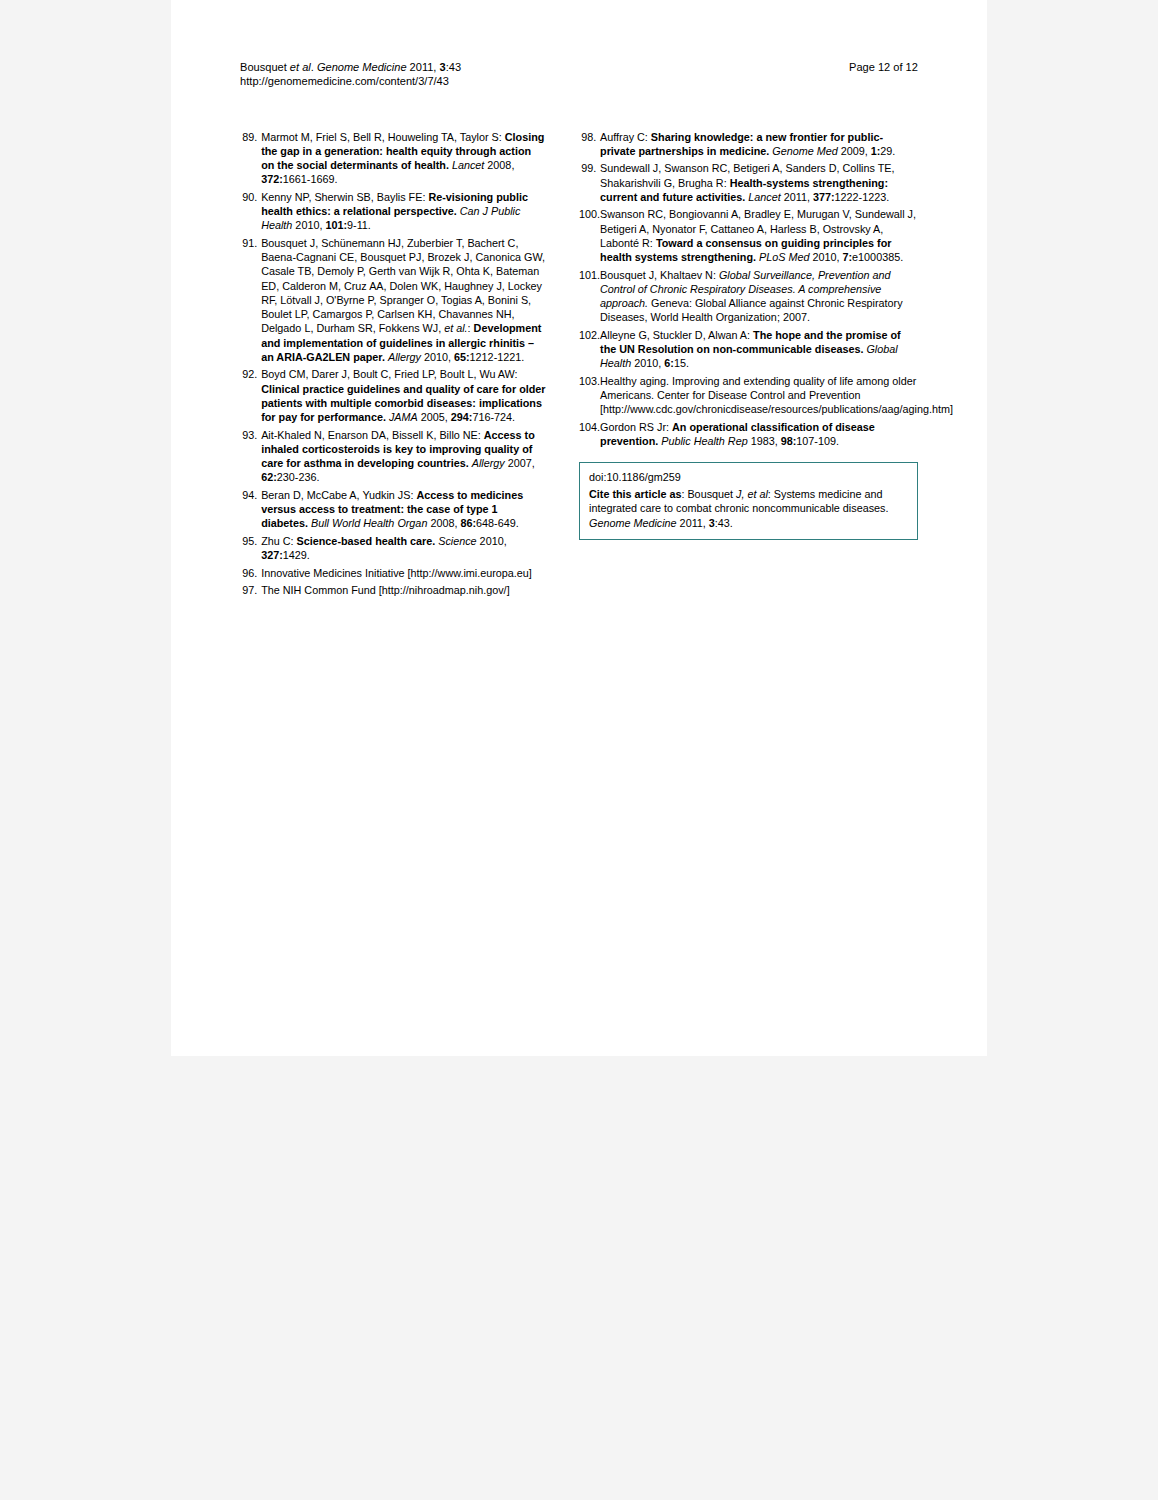Bousquet et al. Genome Medicine 2011, 3:43
http://genomemedicine.com/content/3/7/43
Page 12 of 12
89. Marmot M, Friel S, Bell R, Houweling TA, Taylor S: Closing the gap in a generation: health equity through action on the social determinants of health. Lancet 2008, 372: 1661-1669.
90. Kenny NP, Sherwin SB, Baylis FE: Re-visioning public health ethics: a relational perspective. Can J Public Health 2010, 101: 9-11.
91. Bousquet J, Schünemann HJ, Zuberbier T, Bachert C, Baena-Cagnani CE, Bousquet PJ, Brozek J, Canonica GW, Casale TB, Demoly P, Gerth van Wijk R, Ohta K, Bateman ED, Calderon M, Cruz AA, Dolen WK, Haughney J, Lockey RF, Lötvall J, O'Byrne P, Spranger O, Togias A, Bonini S, Boulet LP, Camargos P, Carlsen KH, Chavannes NH, Delgado L, Durham SR, Fokkens WJ, et al.: Development and implementation of guidelines in allergic rhinitis – an ARIA-GA2LEN paper. Allergy 2010, 65: 1212-1221.
92. Boyd CM, Darer J, Boult C, Fried LP, Boult L, Wu AW: Clinical practice guidelines and quality of care for older patients with multiple comorbid diseases: implications for pay for performance. JAMA 2005, 294: 716-724.
93. Ait-Khaled N, Enarson DA, Bissell K, Billo NE: Access to inhaled corticosteroids is key to improving quality of care for asthma in developing countries. Allergy 2007, 62: 230-236.
94. Beran D, McCabe A, Yudkin JS: Access to medicines versus access to treatment: the case of type 1 diabetes. Bull World Health Organ 2008, 86: 648-649.
95. Zhu C: Science-based health care. Science 2010, 327: 1429.
96. Innovative Medicines Initiative [http://www.imi.europa.eu]
97. The NIH Common Fund [http://nihroadmap.nih.gov/]
98. Auffray C: Sharing knowledge: a new frontier for public-private partnerships in medicine. Genome Med 2009, 1: 29.
99. Sundewall J, Swanson RC, Betigeri A, Sanders D, Collins TE, Shakarishvili G, Brugha R: Health-systems strengthening: current and future activities. Lancet 2011, 377: 1222-1223.
100. Swanson RC, Bongiovanni A, Bradley E, Murugan V, Sundewall J, Betigeri A, Nyonator F, Cattaneo A, Harless B, Ostrovsky A, Labonté R: Toward a consensus on guiding principles for health systems strengthening. PLoS Med 2010, 7: e1000385.
101. Bousquet J, Khaltaev N: Global Surveillance, Prevention and Control of Chronic Respiratory Diseases. A comprehensive approach. Geneva: Global Alliance against Chronic Respiratory Diseases, World Health Organization; 2007.
102. Alleyne G, Stuckler D, Alwan A: The hope and the promise of the UN Resolution on non-communicable diseases. Global Health 2010, 6: 15.
103. Healthy aging. Improving and extending quality of life among older Americans. Center for Disease Control and Prevention [http://www.cdc.gov/chronicdisease/resources/publications/aag/aging.htm]
104. Gordon RS Jr: An operational classification of disease prevention. Public Health Rep 1983, 98: 107-109.
doi:10.1186/gm259
Cite this article as: Bousquet J, et al: Systems medicine and integrated care to combat chronic noncommunicable diseases. Genome Medicine 2011, 3:43.